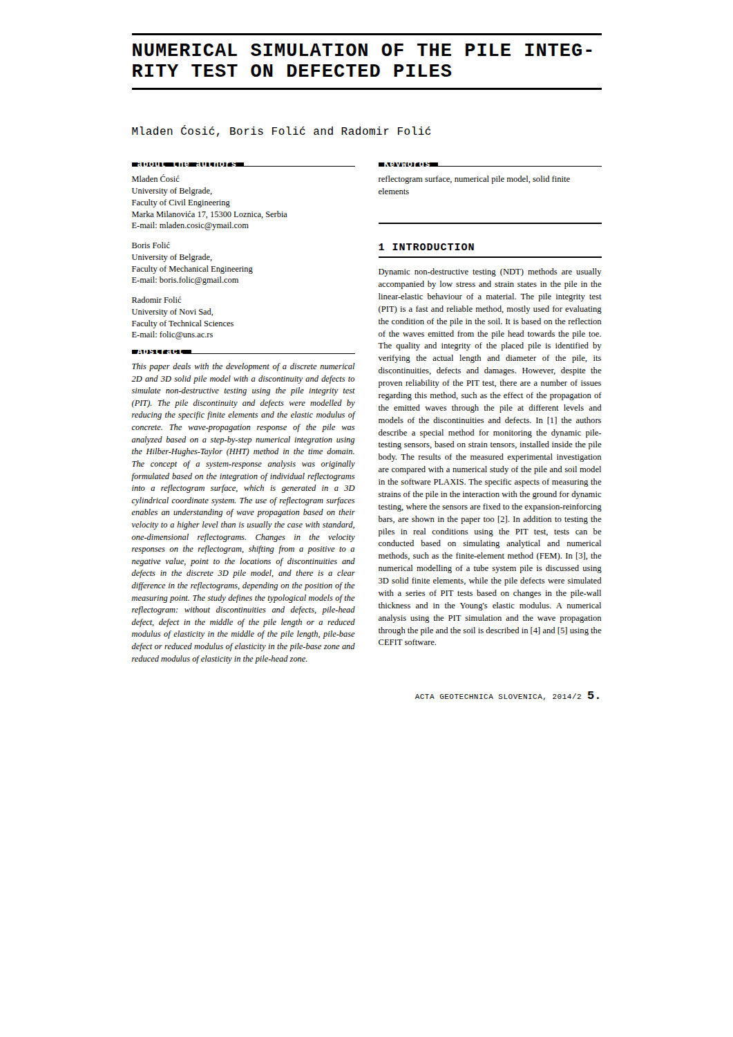Numerical simulation of the pile integ-
rity test on defected piles
Mladen Ćosić, Boris Folić and Radomir Folić
about the authors
Mladen Ćosić
University of Belgrade,
Faculty of Civil Engineering
Marka Milanovića 17, 15300 Loznica, Serbia
E-mail: mladen.cosic@ymail.com
Boris Folić
University of Belgrade,
Faculty of Mechanical Engineering
E-mail: boris.folic@gmail.com
Radomir Folić
University of Novi Sad,
Faculty of Technical Sciences
E-mail: folic@uns.ac.rs
Abstract
This paper deals with the development of a discrete numerical 2D and 3D solid pile model with a discontinuity and defects to simulate non-destructive testing using the pile integrity test (PIT). The pile discontinuity and defects were modelled by reducing the specific finite elements and the elastic modulus of concrete. The wave-propagation response of the pile was analyzed based on a step-by-step numerical integration using the Hilber-Hughes-Taylor (HHT) method in the time domain. The concept of a system-response analysis was originally formulated based on the integration of individual reflectograms into a reflectogram surface, which is generated in a 3D cylindrical coordinate system. The use of reflectogram surfaces enables an understanding of wave propagation based on their velocity to a higher level than is usually the case with standard, one-dimensional reflectograms. Changes in the velocity responses on the reflectogram, shifting from a positive to a negative value, point to the locations of discontinuities and defects in the discrete 3D pile model, and there is a clear difference in the reflectograms, depending on the position of the measuring point. The study defines the typological models of the reflectogram: without discontinuities and defects, pile-head defect, defect in the middle of the pile length or a reduced modulus of elasticity in the middle of the pile length, pile-base defect or reduced modulus of elasticity in the pile-base zone and reduced modulus of elasticity in the pile-head zone.
Keywords
reflectogram surface, numerical pile model, solid finite elements
1 Introduction
Dynamic non-destructive testing (NDT) methods are usually accompanied by low stress and strain states in the pile in the linear-elastic behaviour of a material. The pile integrity test (PIT) is a fast and reliable method, mostly used for evaluating the condition of the pile in the soil. It is based on the reflection of the waves emitted from the pile head towards the pile toe. The quality and integrity of the placed pile is identified by verifying the actual length and diameter of the pile, its discontinuities, defects and damages. However, despite the proven reliability of the PIT test, there are a number of issues regarding this method, such as the effect of the propagation of the emitted waves through the pile at different levels and models of the discontinuities and defects. In [1] the authors describe a special method for monitoring the dynamic pile-testing sensors, based on strain tensors, installed inside the pile body. The results of the measured experimental investigation are compared with a numerical study of the pile and soil model in the software PLAXIS. The specific aspects of measuring the strains of the pile in the interaction with the ground for dynamic testing, where the sensors are fixed to the expansion-reinforcing bars, are shown in the paper too [2]. In addition to testing the piles in real conditions using the PIT test, tests can be conducted based on simulating analytical and numerical methods, such as the finite-element method (FEM). In [3], the numerical modelling of a tube system pile is discussed using 3D solid finite elements, while the pile defects were simulated with a series of PIT tests based on changes in the pile-wall thickness and in the Young's elastic modulus. A numerical analysis using the PIT simulation and the wave propagation through the pile and the soil is described in [4] and [5] using the CEFIT software.
ACTA GEOTECHNICA SLOVENICA, 2014/25.